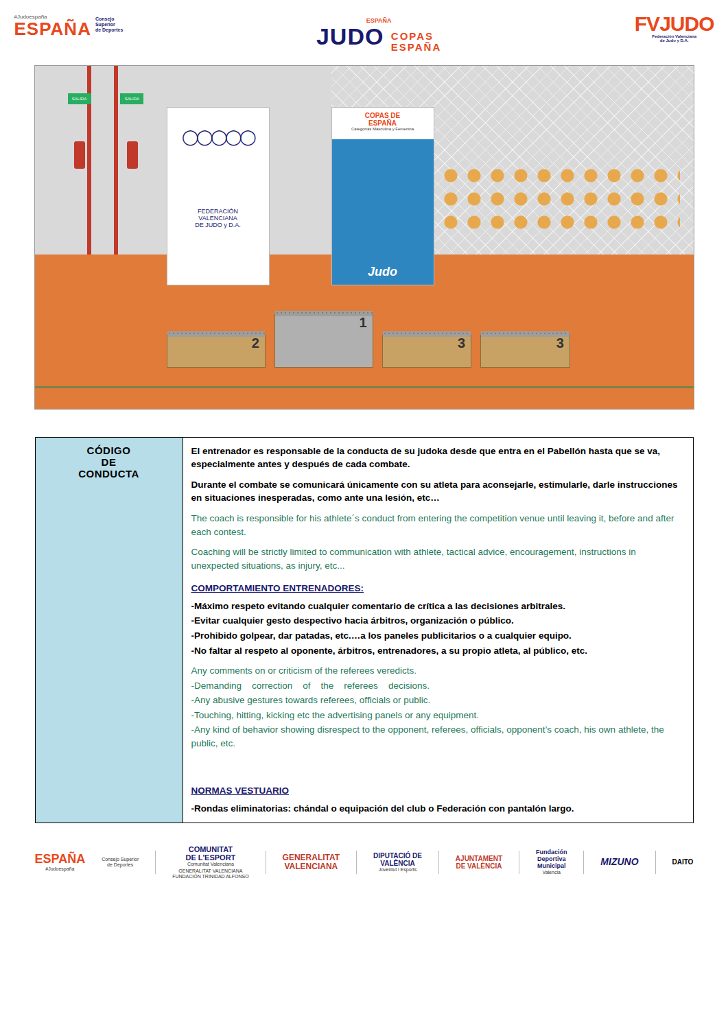#Judoespaña
ESPAÑA
Consejo
Superior
de Deportes
ESPAÑA
JUDO COPAS
ESPAÑA
FVJUDO
Federación Valenciana
de Judo y D.A.
SALIDA
SALIDA
◯◯◯◯◯
FEDERACIÓN
VALENCIANA
DE JUDO y D.A.
COPAS DE
ESPAÑA
Categorías Masculina y Femenina
Judo
2
1
3
3
| CÓDIGO DE CONDUCTA | El entrenador es responsable de la conducta de su judoka desde que entra en el Pabellón hasta que se va, especialmente antes y después de cada combate. Durante el combate se comunicará únicamente con su atleta para aconsejarle, estimularle, darle instrucciones en situaciones inesperadas, como ante una lesión, etc… The coach is responsible for his athlete´s conduct from entering the competition venue until leaving it, before and after each contest. Coaching will be strictly limited to communication with athlete, tactical advice, encouragement, instructions in unexpected situations, as injury, etc... COMPORTAMIENTO ENTRENADORES: -Máximo respeto evitando cualquier comentario de crítica a las decisiones arbitrales. -Evitar cualquier gesto despectivo hacia árbitros, organización o público. -Prohibido golpear, dar patadas, etc.…a los paneles publicitarios o a cualquier equipo. -No faltar al respeto al oponente, árbitros, entrenadores, a su propio atleta, al público, etc. Any comments on or criticism of the referees veredicts. -Demanding correction of the referees decisions. -Any abusive gestures towards referees, officials or public. -Touching, hitting, kicking etc the advertising panels or any equipment. -Any kind of behavior showing disrespect to the opponent, referees, officials, opponent’s coach, his own athlete, the public, etc. NORMAS VESTUARIO -Rondas eliminatorias: chándal o equipación del club o Federación con pantalón largo. |
ESPAÑA
#Judoespaña
Consejo Superior
de Deportes
COMUNITAT
DE L'ESPORT
Comunitat Valenciana
GENERALITAT VALENCIANA
FUNDACIÓN TRINIDAD ALFONSO
GENERALITAT
VALENCIANA
DIPUTACIÓ DE
VALÈNCIA
Joventut i Esports
AJUNTAMENT
DE VALÈNCIA
Fundación
Deportiva
Municipal
Valencia
MIZUNO
DAITO